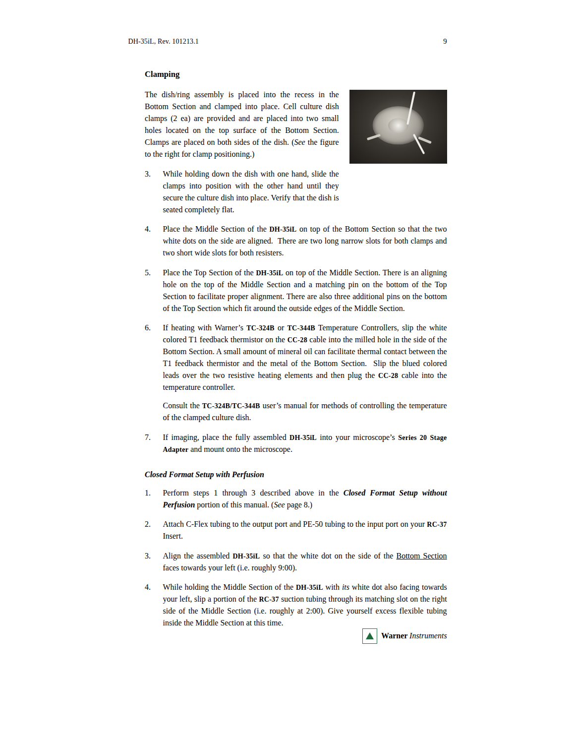DH-35iL, Rev. 101213.1 9
Clamping
The dish/ring assembly is placed into the recess in the Bottom Section and clamped into place. Cell culture dish clamps (2 ea) are provided and are placed into two small holes located on the top surface of the Bottom Section. Clamps are placed on both sides of the dish. (See the figure to the right for clamp positioning.)
3.
While holding down the dish with one hand, slide the clamps into position with the other hand until they secure the culture dish into place. Verify that the dish is seated completely flat.
4.
Place the Middle Section of the DH-35iL on top of the Bottom Section so that the two white dots on the side are aligned. There are two long narrow slots for both clamps and two short wide slots for both resisters.
5.
Place the Top Section of the DH-35iL on top of the Middle Section. There is an aligning hole on the top of the Middle Section and a matching pin on the bottom of the Top Section to facilitate proper alignment. There are also three additional pins on the bottom of the Top Section which fit around the outside edges of the Middle Section.
6.
If heating with Warner’s TC-324B or TC-344B Temperature Controllers, slip the white colored T1 feedback thermistor on the CC-28 cable into the milled hole in the side of the Bottom Section. A small amount of mineral oil can facilitate thermal contact between the T1 feedback thermistor and the metal of the Bottom Section. Slip the blued colored leads over the two resistive heating elements and then plug the CC-28 cable into the temperature controller.
Consult the TC-324B/TC-344B user’s manual for methods of controlling the temperature of the clamped culture dish.
7.
If imaging, place the fully assembled DH-35iL into your microscope’s Series 20 Stage Adapter and mount onto the microscope.
Closed Format Setup with Perfusion
1.
Perform steps 1 through 3 described above in the Closed Format Setup without Perfusion portion of this manual. (See page 8.)
2.
Attach C-Flex tubing to the output port and PE-50 tubing to the input port on your RC-37 Insert.
3.
Align the assembled DH-35iL so that the white dot on the side of the Bottom Section faces towards your left (i.e. roughly 9:00).
4.
While holding the Middle Section of the DH-35iL with its white dot also facing towards your left, slip a portion of the RC-37 suction tubing through its matching slot on the right side of the Middle Section (i.e. roughly at 2:00). Give yourself excess flexible tubing inside the Middle Section at this time.
Warner Instruments